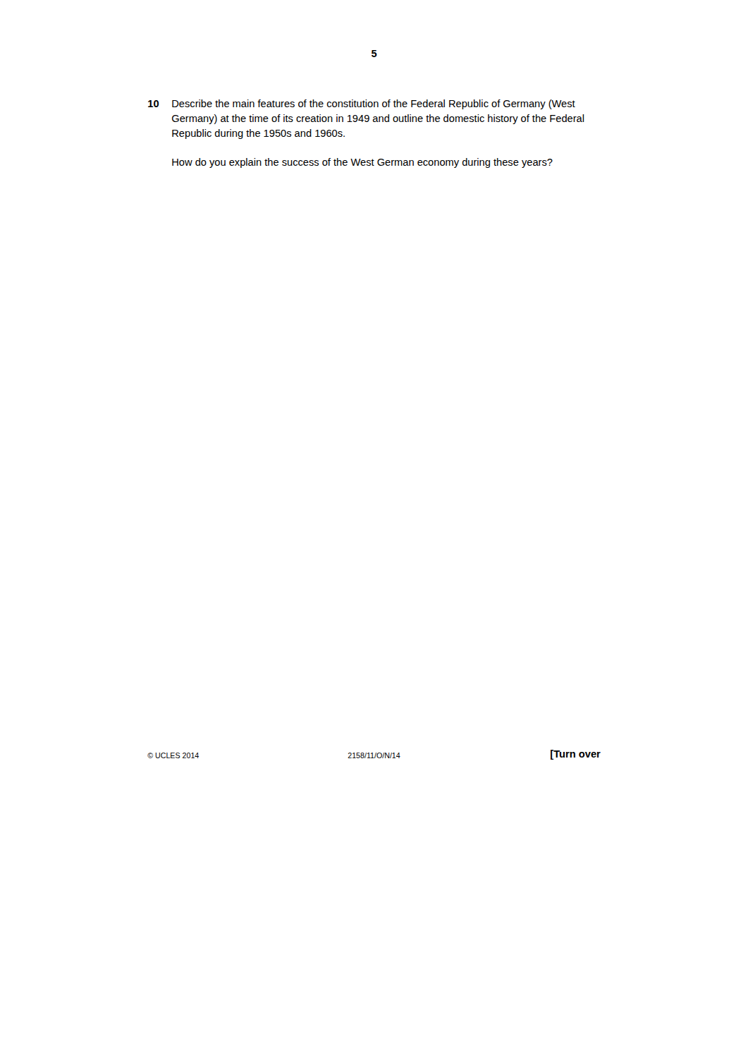5
10
Describe the main features of the constitution of the Federal Republic of Germany (West Germany) at the time of its creation in 1949 and outline the domestic history of the Federal Republic during the 1950s and 1960s.
How do you explain the success of the West German economy during these years?
© UCLES 2014
2158/11/O/N/14
[Turn over